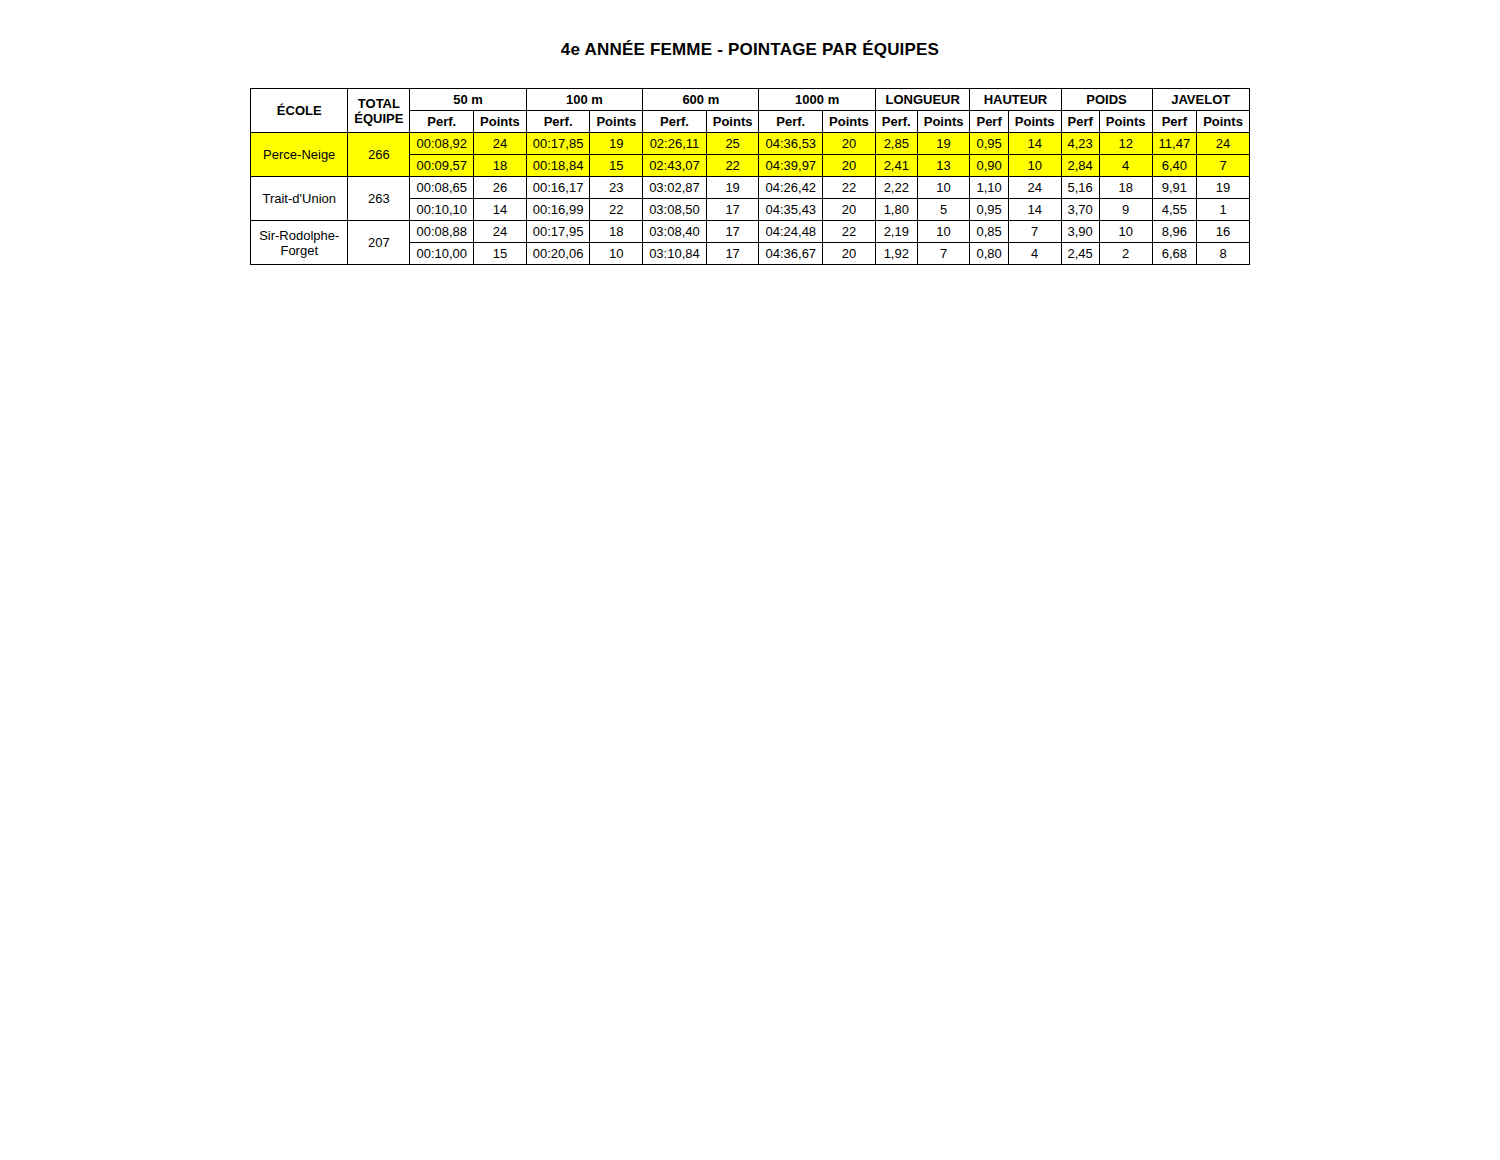4e ANNÉE FEMME - POINTAGE PAR ÉQUIPES
| ÉCOLE | TOTAL ÉQUIPE | 50 m | 100 m | 600 m | 1000 m | LONGUEUR | HAUTEUR | POIDS | JAVELOT |
| --- | --- | --- | --- | --- | --- | --- | --- | --- | --- |
| Perf. | Points | Perf. | Points | Perf. | Points | Perf. | Points | Perf. | Points | Perf | Points | Perf | Points | Perf | Points |
| Perce-Neige | 266 | 00:08,92 | 24 | 00:17,85 | 19 | 02:26,11 | 25 | 04:36,53 | 20 | 2,85 | 19 | 0,95 | 14 | 4,23 | 12 | 11,47 | 24 |
| 00:09,57 | 18 | 00:18,84 | 15 | 02:43,07 | 22 | 04:39,97 | 20 | 2,41 | 13 | 0,90 | 10 | 2,84 | 4 | 6,40 | 7 |
| Trait-d'Union | 263 | 00:08,65 | 26 | 00:16,17 | 23 | 03:02,87 | 19 | 04:26,42 | 22 | 2,22 | 10 | 1,10 | 24 | 5,16 | 18 | 9,91 | 19 |
| 00:10,10 | 14 | 00:16,99 | 22 | 03:08,50 | 17 | 04:35,43 | 20 | 1,80 | 5 | 0,95 | 14 | 3,70 | 9 | 4,55 | 1 |
| Sir-Rodolphe- Forget | 207 | 00:08,88 | 24 | 00:17,95 | 18 | 03:08,40 | 17 | 04:24,48 | 22 | 2,19 | 10 | 0,85 | 7 | 3,90 | 10 | 8,96 | 16 |
| 00:10,00 | 15 | 00:20,06 | 10 | 03:10,84 | 17 | 04:36,67 | 20 | 1,92 | 7 | 0,80 | 4 | 2,45 | 2 | 6,68 | 8 |